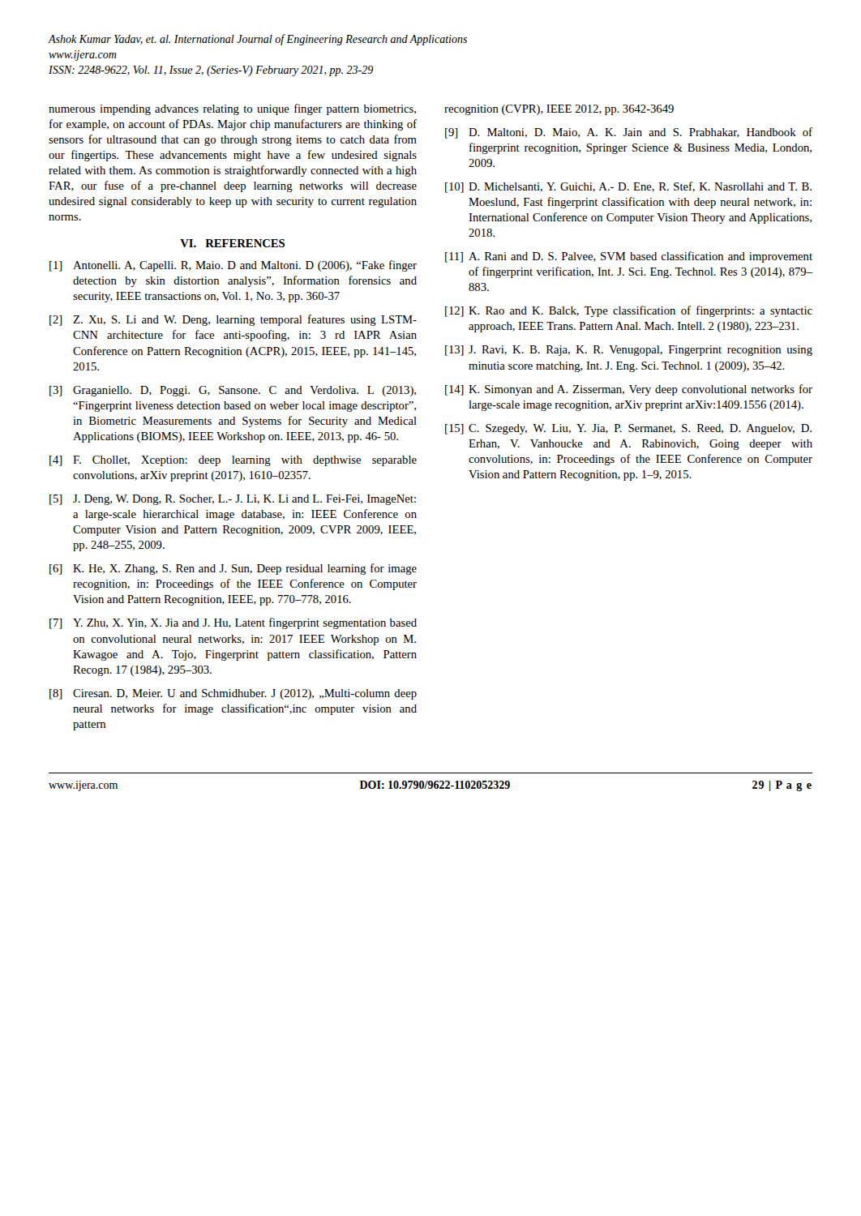Ashok Kumar Yadav, et. al. International Journal of Engineering Research and Applications
www.ijera.com
ISSN: 2248-9622, Vol. 11, Issue 2, (Series-V) February 2021, pp. 23-29
numerous impending advances relating to unique finger pattern biometrics, for example, on account of PDAs. Major chip manufacturers are thinking of sensors for ultrasound that can go through strong items to catch data from our fingertips. These advancements might have a few undesired signals related with them. As commotion is straightforwardly connected with a high FAR, our fuse of a pre-channel deep learning networks will decrease undesired signal considerably to keep up with security to current regulation norms.
VI. REFERENCES
[1]
Antonelli. A, Capelli. R, Maio. D and Maltoni. D (2006), “Fake finger detection by skin distortion analysis”, Information forensics and security, IEEE transactions on, Vol. 1, No. 3, pp. 360-37
[2]
Z. Xu, S. Li and W. Deng, learning temporal features using LSTM-CNN architecture for face anti-spoofing, in: 3 rd IAPR Asian Conference on Pattern Recognition (ACPR), 2015, IEEE, pp. 141–145, 2015.
[3]
Graganiello. D, Poggi. G, Sansone. C and Verdoliva. L (2013), “Fingerprint liveness detection based on weber local image descriptor”, in Biometric Measurements and Systems for Security and Medical Applications (BIOMS), IEEE Workshop on. IEEE, 2013, pp. 46- 50.
[4]
F. Chollet, Xception: deep learning with depthwise separable convolutions, arXiv preprint (2017), 1610–02357.
[5]
J. Deng, W. Dong, R. Socher, L.- J. Li, K. Li and L. Fei-Fei, ImageNet: a large-scale hierarchical image database, in: IEEE Conference on Computer Vision and Pattern Recognition, 2009, CVPR 2009, IEEE, pp. 248–255, 2009.
[6]
K. He, X. Zhang, S. Ren and J. Sun, Deep residual learning for image recognition, in: Proceedings of the IEEE Conference on Computer Vision and Pattern Recognition, IEEE, pp. 770–778, 2016.
[7]
Y. Zhu, X. Yin, X. Jia and J. Hu, Latent fingerprint segmentation based on convolutional neural networks, in: 2017 IEEE Workshop on M. Kawagoe and A. Tojo, Fingerprint pattern classification, Pattern Recogn. 17 (1984), 295–303.
[8]
Ciresan. D, Meier. U and Schmidhuber. J (2012), „Multi-column deep neural networks for image classification“,inc omputer vision and pattern
recognition (CVPR), IEEE 2012, pp. 3642-3649
[9]
D. Maltoni, D. Maio, A. K. Jain and S. Prabhakar, Handbook of fingerprint recognition, Springer Science & Business Media, London, 2009.
[10]
D. Michelsanti, Y. Guichi, A.- D. Ene, R. Stef, K. Nasrollahi and T. B. Moeslund, Fast fingerprint classification with deep neural network, in: International Conference on Computer Vision Theory and Applications, 2018.
[11]
A. Rani and D. S. Palvee, SVM based classification and improvement of fingerprint verification, Int. J. Sci. Eng. Technol. Res 3 (2014), 879–883.
[12]
K. Rao and K. Balck, Type classification of fingerprints: a syntactic approach, IEEE Trans. Pattern Anal. Mach. Intell. 2 (1980), 223–231.
[13]
J. Ravi, K. B. Raja, K. R. Venugopal, Fingerprint recognition using minutia score matching, Int. J. Eng. Sci. Technol. 1 (2009), 35–42.
[14]
K. Simonyan and A. Zisserman, Very deep convolutional networks for large-scale image recognition, arXiv preprint arXiv:1409.1556 (2014).
[15]
C. Szegedy, W. Liu, Y. Jia, P. Sermanet, S. Reed, D. Anguelov, D. Erhan, V. Vanhoucke and A. Rabinovich, Going deeper with convolutions, in: Proceedings of the IEEE Conference on Computer Vision and Pattern Recognition, pp. 1–9, 2015.
www.ijera.com DOI: 10.9790/9622-1102052329 29 | P a g e